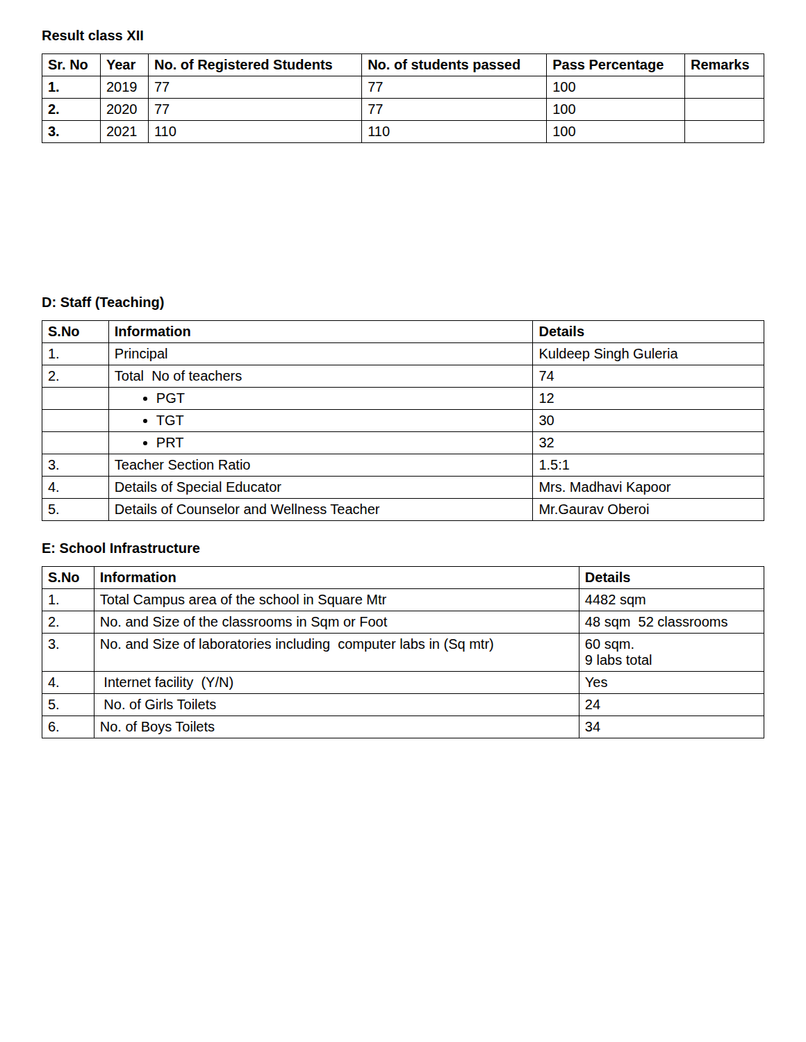Result class XII
| Sr. No | Year | No. of Registered Students | No. of students passed | Pass Percentage | Remarks |
| --- | --- | --- | --- | --- | --- |
| 1. | 2019 | 77 | 77 | 100 | |
| 2. | 2020 | 77 | 77 | 100 | |
| 3. | 2021 | 110 | 110 | 100 | |
D: Staff (Teaching)
| S.No | Information | Details |
| --- | --- | --- |
| 1. | Principal | Kuldeep Singh Guleria |
| 2. | Total No of teachers | 74 |
| | PGT | 12 |
| | TGT | 30 |
| | PRT | 32 |
| 3. | Teacher Section Ratio | 1.5:1 |
| 4. | Details of Special Educator | Mrs. Madhavi Kapoor |
| 5. | Details of Counselor and Wellness Teacher | Mr.Gaurav Oberoi |
E: School Infrastructure
| S.No | Information | Details |
| --- | --- | --- |
| 1. | Total Campus area of the school in Square Mtr | 4482 sqm |
| 2. | No. and Size of the classrooms in Sqm or Foot | 48 sqm 52 classrooms |
| 3. | No. and Size of laboratories including computer labs in (Sq mtr) | 60 sqm. 9 labs total |
| 4. | Internet facility (Y/N) | Yes |
| 5. | No. of Girls Toilets | 24 |
| 6. | No. of Boys Toilets | 34 |